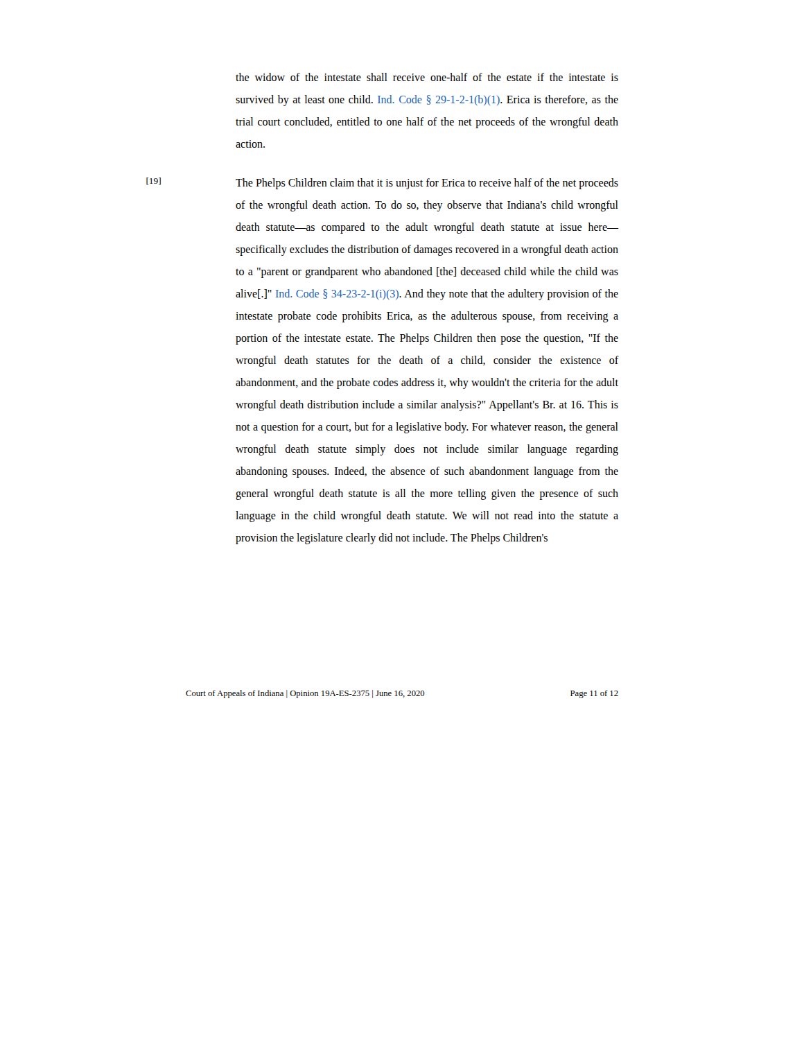the widow of the intestate shall receive one-half of the estate if the intestate is survived by at least one child. Ind. Code § 29-1-2-1(b)(1). Erica is therefore, as the trial court concluded, entitled to one half of the net proceeds of the wrongful death action.
[19]
The Phelps Children claim that it is unjust for Erica to receive half of the net proceeds of the wrongful death action. To do so, they observe that Indiana's child wrongful death statute—as compared to the adult wrongful death statute at issue here—specifically excludes the distribution of damages recovered in a wrongful death action to a "parent or grandparent who abandoned [the] deceased child while the child was alive[.]" Ind. Code § 34-23-2-1(i)(3). And they note that the adultery provision of the intestate probate code prohibits Erica, as the adulterous spouse, from receiving a portion of the intestate estate. The Phelps Children then pose the question, "If the wrongful death statutes for the death of a child, consider the existence of abandonment, and the probate codes address it, why wouldn't the criteria for the adult wrongful death distribution include a similar analysis?" Appellant's Br. at 16. This is not a question for a court, but for a legislative body. For whatever reason, the general wrongful death statute simply does not include similar language regarding abandoning spouses. Indeed, the absence of such abandonment language from the general wrongful death statute is all the more telling given the presence of such language in the child wrongful death statute. We will not read into the statute a provision the legislature clearly did not include. The Phelps Children's
Court of Appeals of Indiana | Opinion 19A-ES-2375 | June 16, 2020 Page 11 of 12